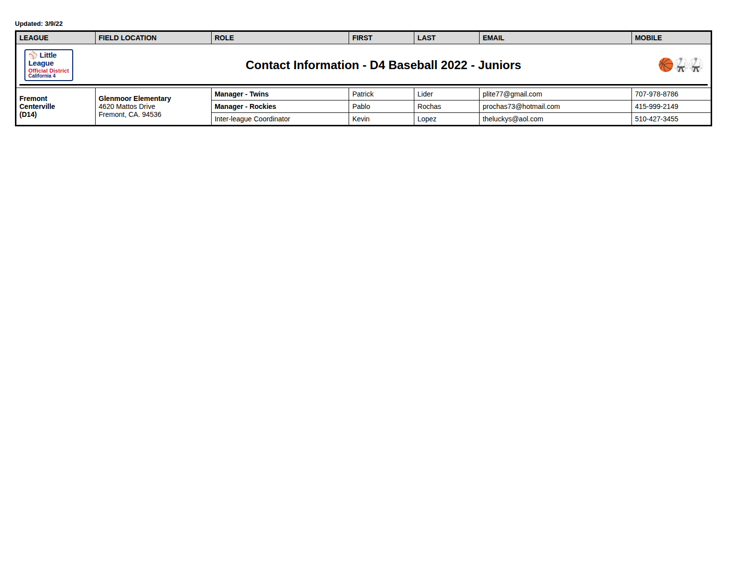Updated: 3/9/22
| ⚾ Little League Official District California 4 Contact Information - D4 Baseball 2022 - Juniors 🏀🥋🥋 |
| LEAGUE | FIELD LOCATION | ROLE | FIRST | LAST | EMAIL | MOBILE |
| Fremont Centerville (D14) | Glenmoor Elementary 4620 Mattos Drive Fremont, CA. 94536 | Manager - Twins | Patrick | Lider | plite77@gmail.com | 707-978-8786 |
| Manager - Rockies | Pablo | Rochas | prochas73@hotmail.com | 415-999-2149 |
| Inter-league Coordinator | Kevin | Lopez | theluckys@aol.com | 510-427-3455 |